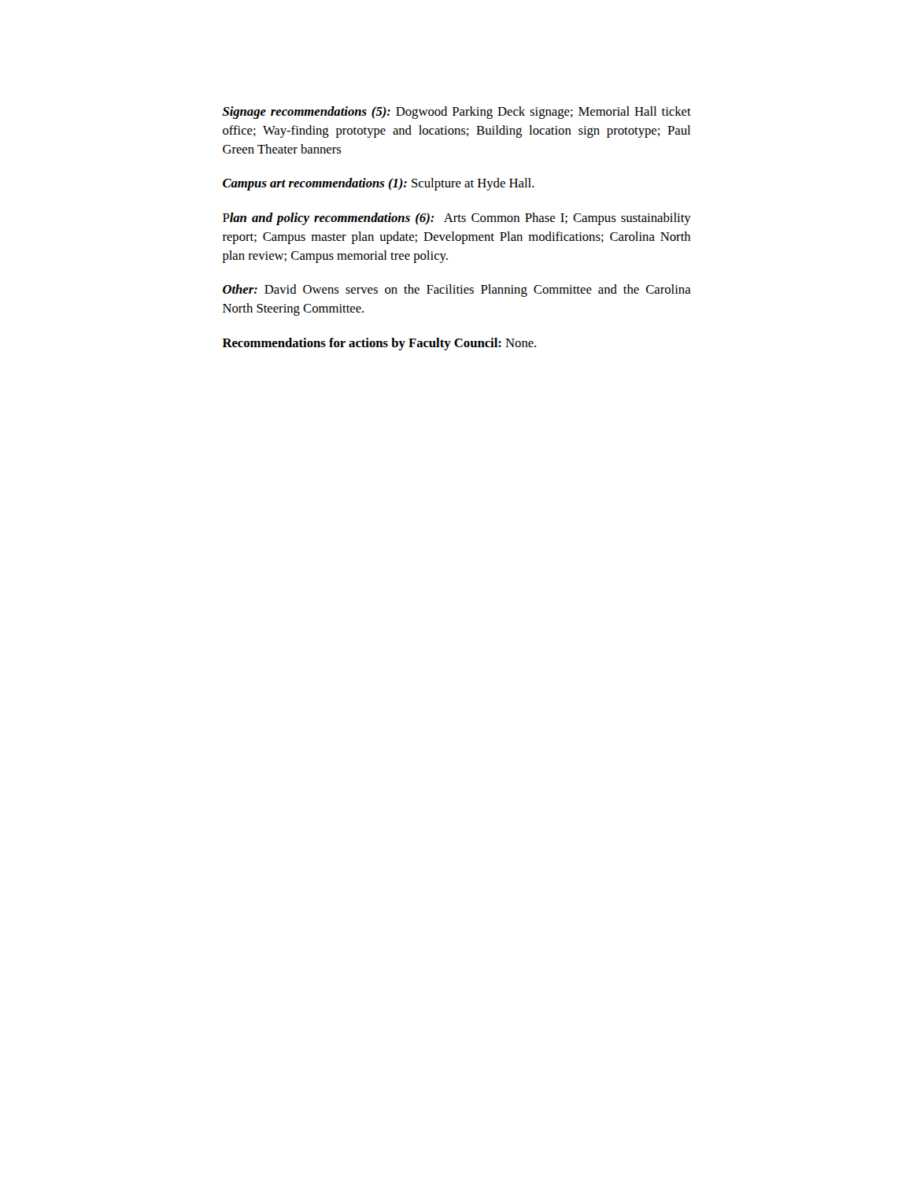Signage recommendations (5): Dogwood Parking Deck signage; Memorial Hall ticket office; Way-finding prototype and locations; Building location sign prototype; Paul Green Theater banners
Campus art recommendations (1): Sculpture at Hyde Hall.
Plan and policy recommendations (6): Arts Common Phase I; Campus sustainability report; Campus master plan update; Development Plan modifications; Carolina North plan review; Campus memorial tree policy.
Other: David Owens serves on the Facilities Planning Committee and the Carolina North Steering Committee.
Recommendations for actions by Faculty Council: None.